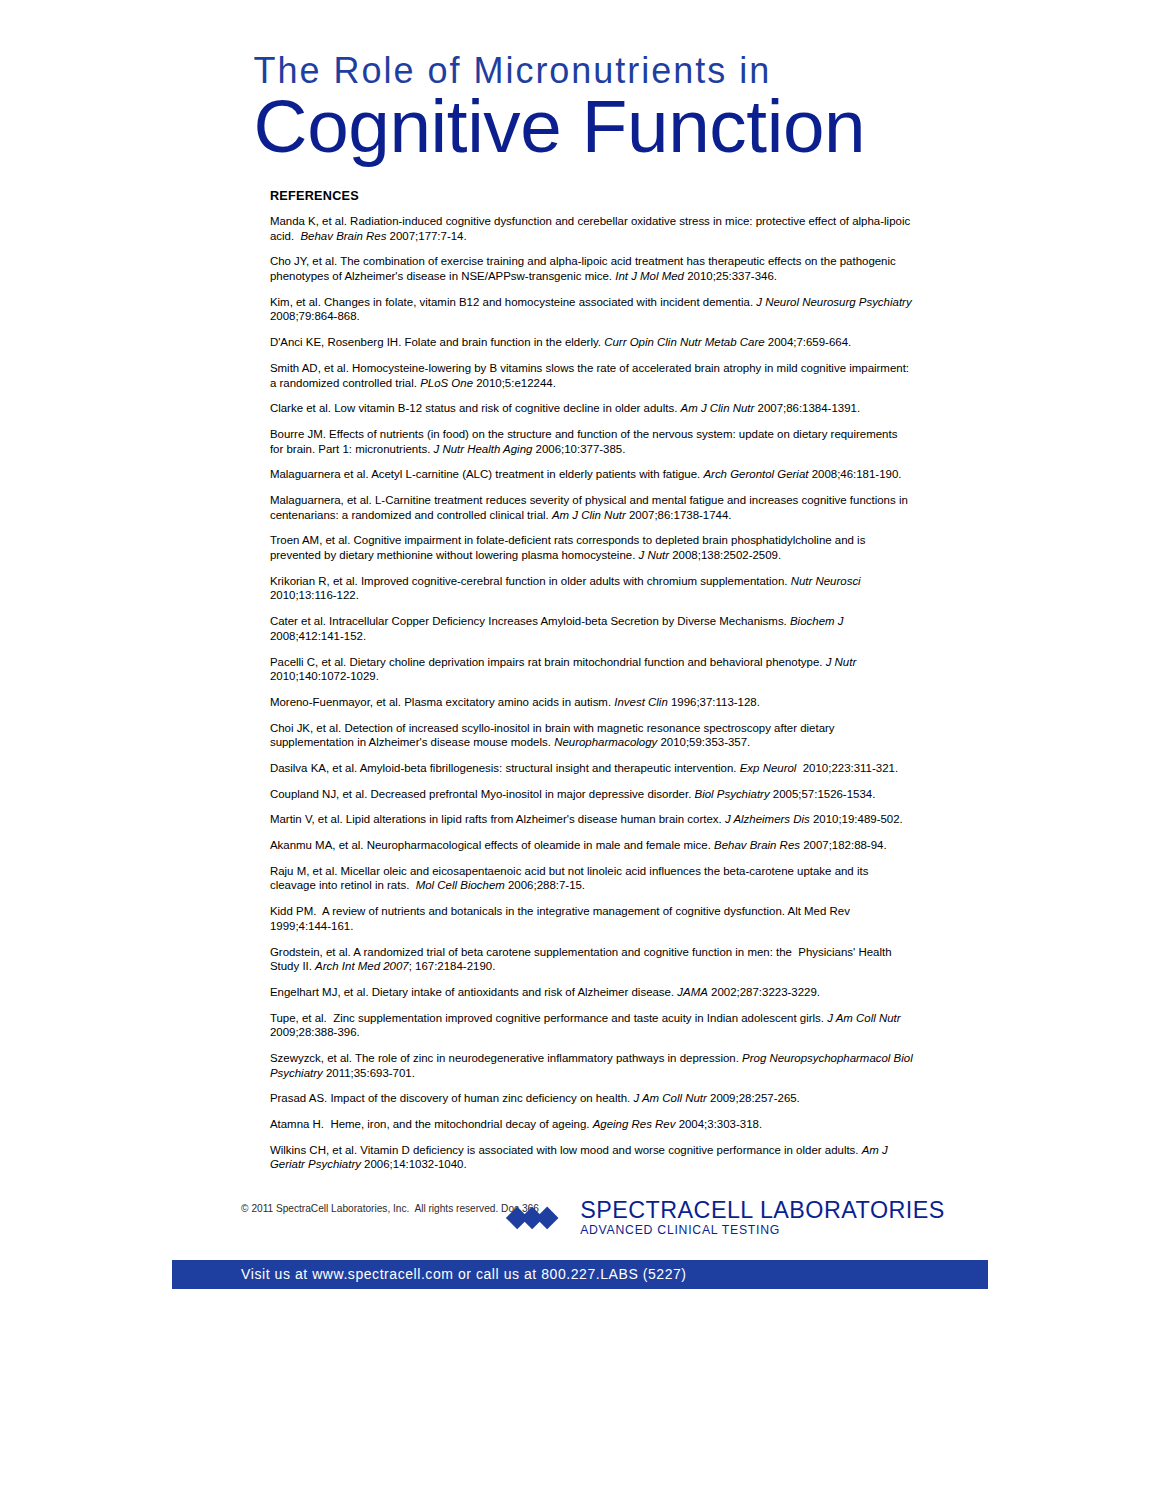The Role of Micronutrients in
Cognitive Function
REFERENCES
Manda K, et al. Radiation-induced cognitive dysfunction and cerebellar oxidative stress in mice: protective effect of alpha-lipoic acid. Behav Brain Res 2007;177:7-14.
Cho JY, et al. The combination of exercise training and alpha-lipoic acid treatment has therapeutic effects on the pathogenic phenotypes of Alzheimer's disease in NSE/APPsw-transgenic mice. Int J Mol Med 2010;25:337-346.
Kim, et al. Changes in folate, vitamin B12 and homocysteine associated with incident dementia. J Neurol Neurosurg Psychiatry 2008;79:864-868.
D'Anci KE, Rosenberg IH. Folate and brain function in the elderly. Curr Opin Clin Nutr Metab Care 2004;7:659-664.
Smith AD, et al. Homocysteine-lowering by B vitamins slows the rate of accelerated brain atrophy in mild cognitive impairment: a randomized controlled trial. PLoS One 2010;5:e12244.
Clarke et al. Low vitamin B-12 status and risk of cognitive decline in older adults. Am J Clin Nutr 2007;86:1384-1391.
Bourre JM. Effects of nutrients (in food) on the structure and function of the nervous system: update on dietary requirements for brain. Part 1: micronutrients. J Nutr Health Aging 2006;10:377-385.
Malaguarnera et al. Acetyl L-carnitine (ALC) treatment in elderly patients with fatigue. Arch Gerontol Geriat 2008;46:181-190.
Malaguarnera, et al. L-Carnitine treatment reduces severity of physical and mental fatigue and increases cognitive functions in centenarians: a randomized and controlled clinical trial. Am J Clin Nutr 2007;86:1738-1744.
Troen AM, et al. Cognitive impairment in folate-deficient rats corresponds to depleted brain phosphatidylcholine and is prevented by dietary methionine without lowering plasma homocysteine. J Nutr 2008;138:2502-2509.
Krikorian R, et al. Improved cognitive-cerebral function in older adults with chromium supplementation. Nutr Neurosci 2010;13:116-122.
Cater et al. Intracellular Copper Deficiency Increases Amyloid-beta Secretion by Diverse Mechanisms. Biochem J 2008;412:141-152.
Pacelli C, et al. Dietary choline deprivation impairs rat brain mitochondrial function and behavioral phenotype. J Nutr 2010;140:1072-1029.
Moreno-Fuenmayor, et al. Plasma excitatory amino acids in autism. Invest Clin 1996;37:113-128.
Choi JK, et al. Detection of increased scyllo-inositol in brain with magnetic resonance spectroscopy after dietary supplementation in Alzheimer's disease mouse models. Neuropharmacology 2010;59:353-357.
Dasilva KA, et al. Amyloid-beta fibrillogenesis: structural insight and therapeutic intervention. Exp Neurol 2010;223:311-321.
Coupland NJ, et al. Decreased prefrontal Myo-inositol in major depressive disorder. Biol Psychiatry 2005;57:1526-1534.
Martin V, et al. Lipid alterations in lipid rafts from Alzheimer's disease human brain cortex. J Alzheimers Dis 2010;19:489-502.
Akanmu MA, et al. Neuropharmacological effects of oleamide in male and female mice. Behav Brain Res 2007;182:88-94.
Raju M, et al. Micellar oleic and eicosapentaenoic acid but not linoleic acid influences the beta-carotene uptake and its cleavage into retinol in rats. Mol Cell Biochem 2006;288:7-15.
Kidd PM. A review of nutrients and botanicals in the integrative management of cognitive dysfunction. Alt Med Rev 1999;4:144-161.
Grodstein, et al. A randomized trial of beta carotene supplementation and cognitive function in men: the Physicians' Health Study II. Arch Int Med 2007; 167:2184-2190.
Engelhart MJ, et al. Dietary intake of antioxidants and risk of Alzheimer disease. JAMA 2002;287:3223-3229.
Tupe, et al. Zinc supplementation improved cognitive performance and taste acuity in Indian adolescent girls. J Am Coll Nutr 2009;28:388-396.
Szewyzck, et al. The role of zinc in neurodegenerative inflammatory pathways in depression. Prog Neuropsychopharmacol Biol Psychiatry 2011;35:693-701.
Prasad AS. Impact of the discovery of human zinc deficiency on health. J Am Coll Nutr 2009;28:257-265.
Atamna H. Heme, iron, and the mitochondrial decay of ageing. Ageing Res Rev 2004;3:303-318.
Wilkins CH, et al. Vitamin D deficiency is associated with low mood and worse cognitive performance in older adults. Am J Geriatr Psychiatry 2006;14:1032-1040.
© 2011 SpectraCell Laboratories, Inc. All rights reserved. Doc 366
SPECTRACELL LABORATORIES
ADVANCED CLINICAL TESTING
Visit us at www.spectracell.com or call us at 800.227.LABS (5227)